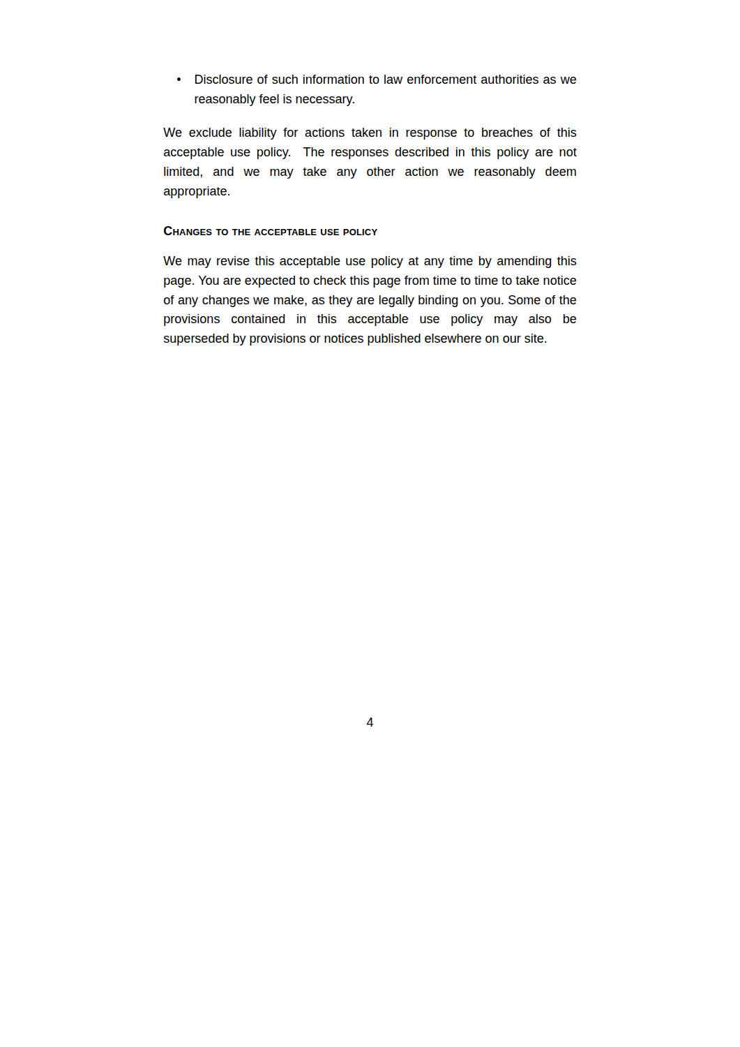Disclosure of such information to law enforcement authorities as we reasonably feel is necessary.
We exclude liability for actions taken in response to breaches of this acceptable use policy. The responses described in this policy are not limited, and we may take any other action we reasonably deem appropriate.
Changes to the acceptable use policy
We may revise this acceptable use policy at any time by amending this page. You are expected to check this page from time to time to take notice of any changes we make, as they are legally binding on you. Some of the provisions contained in this acceptable use policy may also be superseded by provisions or notices published elsewhere on our site.
4